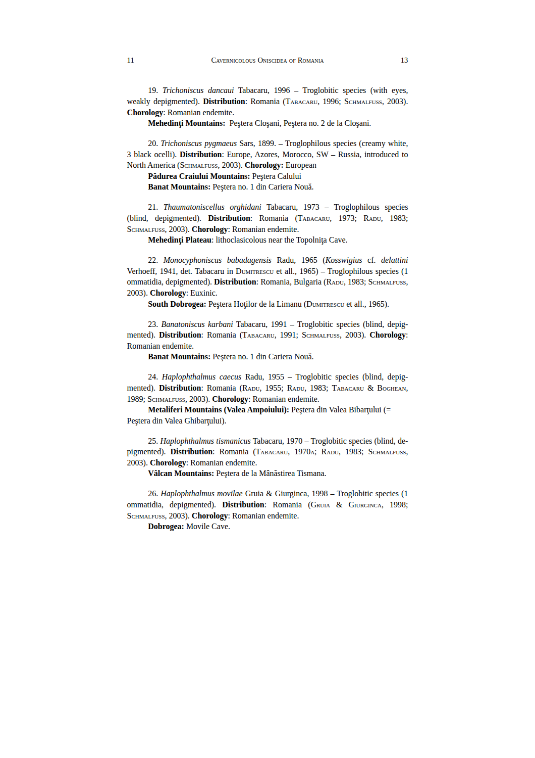11 Cavernicolous Oniscidea of Romania 13
19. Trichoniscus dancaui Tabacaru, 1996 – Troglobitic species (with eyes, weakly depigmented). Distribution: Romania (Tabacaru, 1996; Schmalfuss, 2003). Chorology: Romanian endemite. Mehedinţi Mountains: Peştera Cloşani, Peştera no. 2 de la Cloşani.
20. Trichoniscus pygmaeus Sars, 1899. – Troglophilous species (creamy white, 3 black ocelli). Distribution: Europe, Azores, Morocco, SW – Russia, introduced to North America (Schmalfuss, 2003). Chorology: European Pădurea Craiului Mountains: Peştera Calului Banat Mountains: Peştera no. 1 din Cariera Nouă.
21. Thaumatoniscellus orghidani Tabacaru, 1973 – Troglophilous species (blind, depigmented). Distribution: Romania (Tabacaru, 1973; Radu, 1983; Schmalfuss, 2003). Chorology: Romanian endemite. Mehedinţi Plateau: lithoclasicolous near the Topolniţa Cave.
22. Monocyphoniscus babadagensis Radu, 1965 (Kosswigius cf. delattini Verhoeff, 1941, det. Tabacaru in Dumitrescu et all., 1965) – Troglophilous species (1 ommatidia, depigmented). Distribution: Romania, Bulgaria (Radu, 1983; Schmalfuss, 2003). Chorology: Euxinic. South Dobrogea: Peştera Hoţilor de la Limanu (Dumitrescu et all., 1965).
23. Banatoniscus karbani Tabacaru, 1991 – Troglobitic species (blind, depigmented). Distribution: Romania (Tabacaru, 1991; Schmalfuss, 2003). Chorology: Romanian endemite. Banat Mountains: Peştera no. 1 din Cariera Nouă.
24. Haplophthalmus caecus Radu, 1955 – Troglobitic species (blind, depigmented). Distribution: Romania (Radu, 1955; Radu, 1983; Tabacaru & Boghean, 1989; Schmalfuss, 2003). Chorology: Romanian endemite. Metaliferi Mountains (Valea Ampoiului): Peştera din Valea Bibarţului (= Peştera din Valea Ghibarţului).
25. Haplophthalmus tismanicus Tabacaru, 1970 – Troglobitic species (blind, depigmented). Distribution: Romania (Tabacaru, 1970a; Radu, 1983; Schmalfuss, 2003). Chorology: Romanian endemite. Vâlcan Mountains: Peştera de la Mânăstirea Tismana.
26. Haplophthalmus movilae Gruia & Giurginca, 1998 – Troglobitic species (1 ommatidia, depigmented). Distribution: Romania (Gruia & Giurginca, 1998; Schmalfuss, 2003). Chorology: Romanian endemite. Dobrogea: Movile Cave.